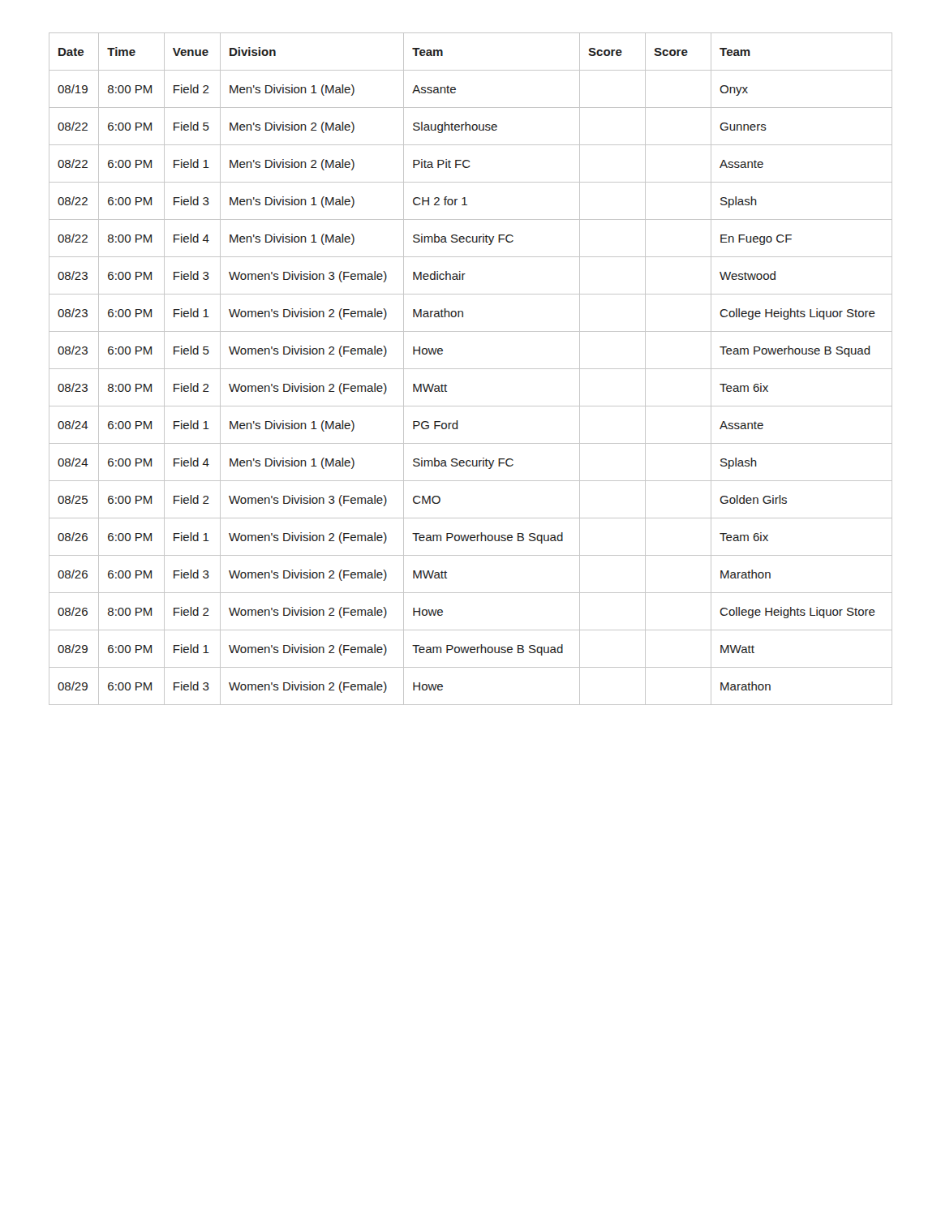| Date | Time | Venue | Division | Team | Score | Score | Team |
| --- | --- | --- | --- | --- | --- | --- | --- |
| 08/19 | 8:00 PM | Field 2 | Men's Division 1 (Male) | Assante | | | Onyx |
| 08/22 | 6:00 PM | Field 5 | Men's Division 2 (Male) | Slaughterhouse | | | Gunners |
| 08/22 | 6:00 PM | Field 1 | Men's Division 2 (Male) | Pita Pit FC | | | Assante |
| 08/22 | 6:00 PM | Field 3 | Men's Division 1 (Male) | CH 2 for 1 | | | Splash |
| 08/22 | 8:00 PM | Field 4 | Men's Division 1 (Male) | Simba Security FC | | | En Fuego CF |
| 08/23 | 6:00 PM | Field 3 | Women's Division 3 (Female) | Medichair | | | Westwood |
| 08/23 | 6:00 PM | Field 1 | Women's Division 2 (Female) | Marathon | | | College Heights Liquor Store |
| 08/23 | 6:00 PM | Field 5 | Women's Division 2 (Female) | Howe | | | Team Powerhouse B Squad |
| 08/23 | 8:00 PM | Field 2 | Women's Division 2 (Female) | MWatt | | | Team 6ix |
| 08/24 | 6:00 PM | Field 1 | Men's Division 1 (Male) | PG Ford | | | Assante |
| 08/24 | 6:00 PM | Field 4 | Men's Division 1 (Male) | Simba Security FC | | | Splash |
| 08/25 | 6:00 PM | Field 2 | Women's Division 3 (Female) | CMO | | | Golden Girls |
| 08/26 | 6:00 PM | Field 1 | Women's Division 2 (Female) | Team Powerhouse B Squad | | | Team 6ix |
| 08/26 | 6:00 PM | Field 3 | Women's Division 2 (Female) | MWatt | | | Marathon |
| 08/26 | 8:00 PM | Field 2 | Women's Division 2 (Female) | Howe | | | College Heights Liquor Store |
| 08/29 | 6:00 PM | Field 1 | Women's Division 2 (Female) | Team Powerhouse B Squad | | | MWatt |
| 08/29 | 6:00 PM | Field 3 | Women's Division 2 (Female) | Howe | | | Marathon |